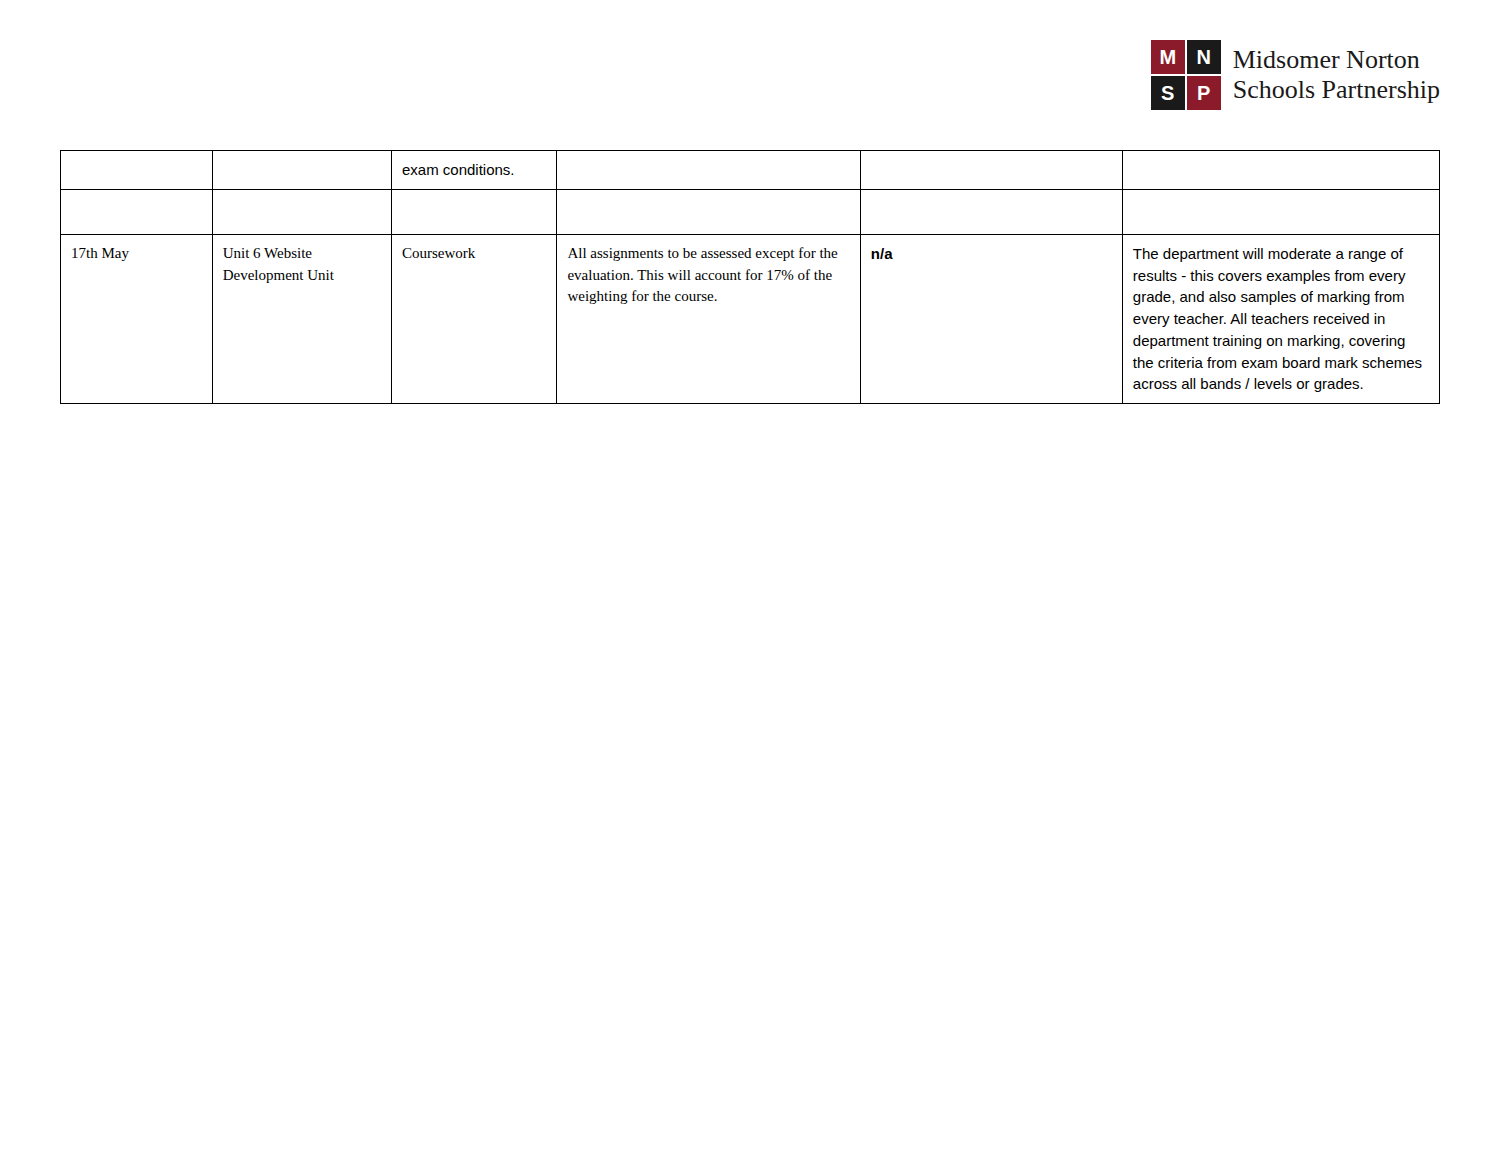M
N
S
P
Midsomer Norton
Schools Partnership
| | | exam conditions. | | | |
| 17th May | Unit 6 Website Development Unit | Coursework | All assignments to be assessed except for the evaluation. This will account for 17% of the weighting for the course. | n/a | The department will moderate a range of results - this covers examples from every grade, and also samples of marking from every teacher. All teachers received in department training on marking, covering the criteria from exam board mark schemes across all bands / levels or grades. |